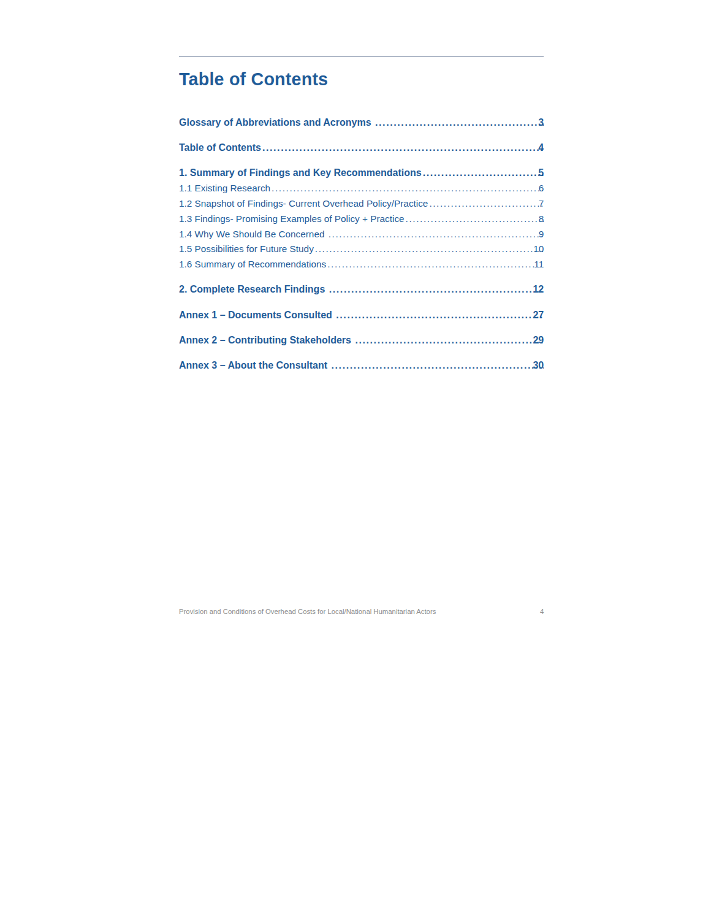Table of Contents
3 Glossary of Abbreviations and Acronyms .......................................................................................
4 Table of Contents.............................................................................................................................
51. Summary of Findings and Key Recommendations.....................................................................
61.1 Existing Research.............................................................................................................................
71.2 Snapshot of Findings- Current Overhead Policy/Practice.......................................................
81.3 Findings- Promising Examples of Policy + Practice..................................................................
91.4 Why We Should Be Concerned ..............................................................................................
101.5 Possibilities for Future Study.................................................................................................
111.6 Summary of Recommendations.............................................................................................
122. Complete Research Findings ...................................................................................................
27 Annex 1 – Documents Consulted ...............................................................................................
29 Annex 2 – Contributing Stakeholders .........................................................................................
30 Annex 3 – About the Consultant ................................................................................................
Provision and Conditions of Overhead Costs for Local/National Humanitarian Actors 4